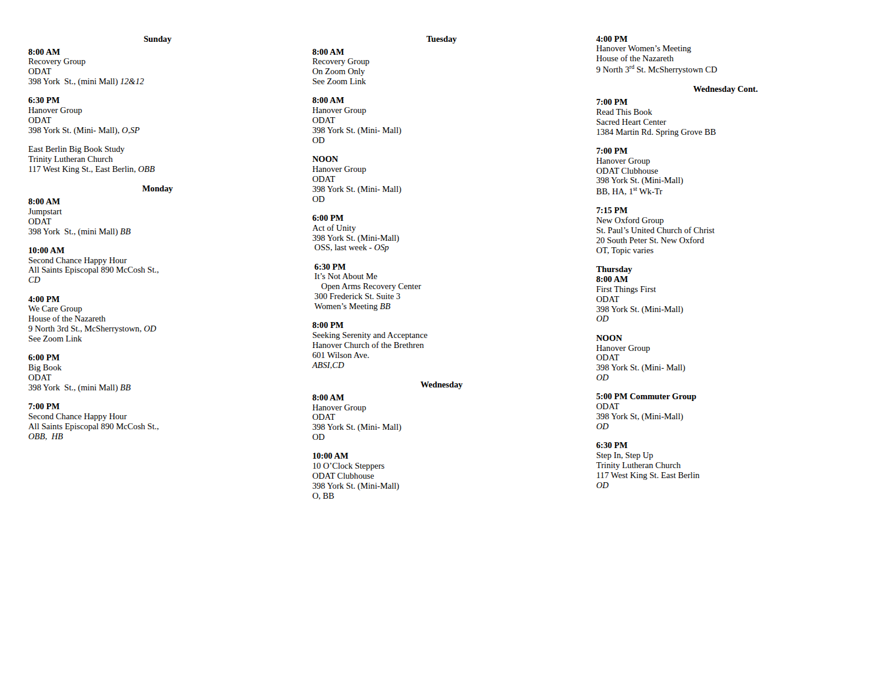Sunday
8:00 AM
Recovery Group
ODAT
398 York St., (mini Mall) 12&12
6:30 PM
Hanover Group
ODAT
398 York St. (Mini- Mall), O,SP
East Berlin Big Book Study
Trinity Lutheran Church
117 West King St., East Berlin, OBB
Monday
8:00 AM
Jumpstart
ODAT
398 York St., (mini Mall) BB
10:00 AM
Second Chance Happy Hour
All Saints Episcopal 890 McCosh St.,
CD
4:00 PM
We Care Group
House of the Nazareth
9 North 3rd St., McSherrystown, OD
See Zoom Link
6:00 PM
Big Book
ODAT
398 York St., (mini Mall) BB
7:00 PM
Second Chance Happy Hour
All Saints Episcopal 890 McCosh St.,
OBB, HB
Tuesday
8:00 AM
Recovery Group
On Zoom Only
See Zoom Link
8:00 AM
Hanover Group
ODAT
398 York St. (Mini- Mall)
OD
NOON
Hanover Group
ODAT
398 York St. (Mini- Mall)
OD
6:00 PM
Act of Unity
398 York St. (Mini-Mall)
OSS, last week - OSp
6:30 PM
It’s Not About Me
Open Arms Recovery Center
300 Frederick St. Suite 3
Women’s Meeting BB
8:00 PM
Seeking Serenity and Acceptance
Hanover Church of the Brethren
601 Wilson Ave.
ABSI,CD
Wednesday
8:00 AM
Hanover Group
ODAT
398 York St. (Mini- Mall)
OD
10:00 AM
10 O’Clock Steppers
ODAT Clubhouse
398 York St. (Mini-Mall)
O, BB
4:00 PM
Hanover Women’s Meeting
House of the Nazareth
9 North 3rd St. McSherrystown CD
Wednesday Cont.
7:00 PM
Read This Book
Sacred Heart Center
1384 Martin Rd. Spring Grove BB
7:00 PM
Hanover Group
ODAT Clubhouse
398 York St. (Mini-Mall)
BB, HA, 1st Wk-Tr
7:15 PM
New Oxford Group
St. Paul’s United Church of Christ
20 South Peter St. New Oxford
OT, Topic varies
Thursday
8:00 AM
First Things First
ODAT
398 York St. (Mini-Mall)
OD
NOON
Hanover Group
ODAT
398 York St. (Mini- Mall)
OD
5:00 PM Commuter Group
ODAT
398 York St, (Mini-Mall)
OD
6:30 PM
Step In, Step Up
Trinity Lutheran Church
117 West King St. East Berlin
OD